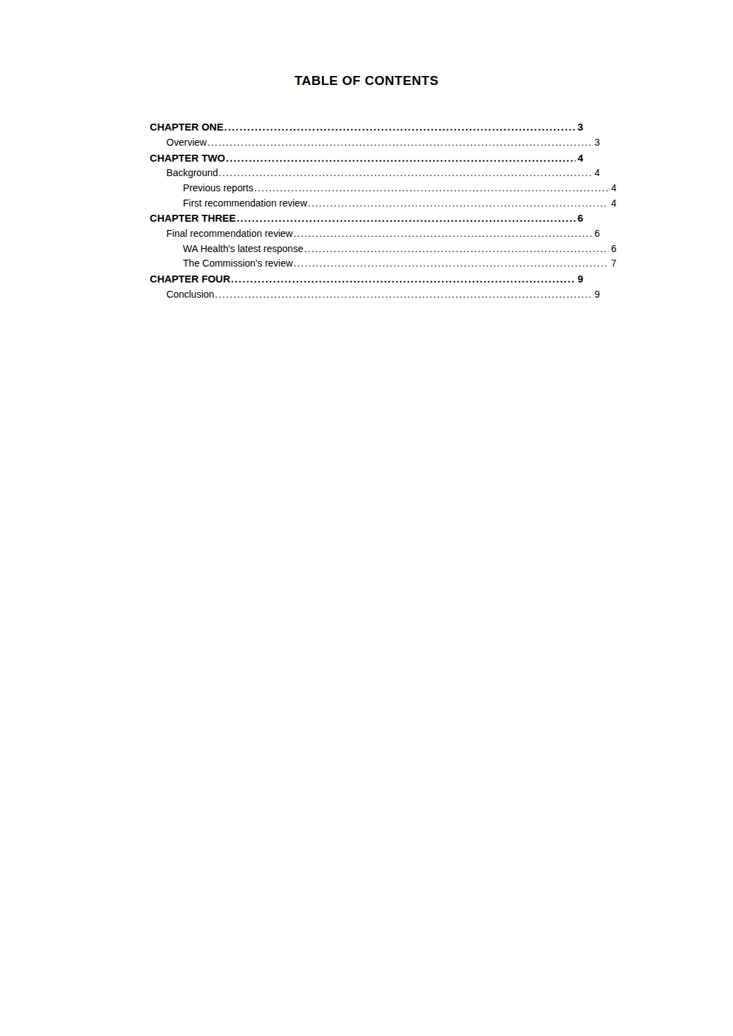TABLE OF CONTENTS
CHAPTER ONE ........................................................................................................... 3
Overview ......................................................................................................................... 3
CHAPTER TWO .......................................................................................................... 4
Background ..................................................................................................................... 4
Previous reports ..................................................................................................... 4
First recommendation review ..................................................................................... 4
CHAPTER THREE ....................................................................................................... 6
Final recommendation review ..................................................................................................... 6
WA Health's latest response ....................................................................................... 6
The Commission's review .......................................................................................... 7
CHAPTER FOUR ......................................................................................................... 9
Conclusion ....................................................................................................................... 9